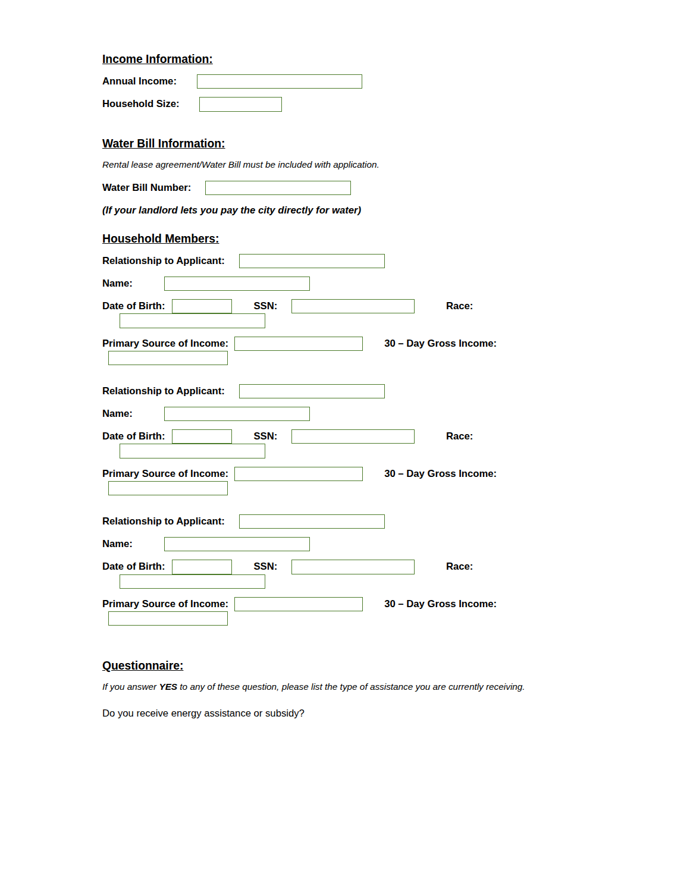Income Information:
Annual Income:
Household Size:
Water Bill Information:
Rental lease agreement/Water Bill must be included with application.
Water Bill Number:
(If your landlord lets you pay the city directly for water)
Household Members:
Relationship to Applicant:
Name:
Date of Birth: SSN: Race:
Primary Source of Income: 30 – Day Gross Income:
Relationship to Applicant:
Name:
Date of Birth: SSN: Race:
Primary Source of Income: 30 – Day Gross Income:
Relationship to Applicant:
Name:
Date of Birth: SSN: Race:
Primary Source of Income: 30 – Day Gross Income:
Questionnaire:
If you answer YES to any of these question, please list the type of assistance you are currently receiving.
Do you receive energy assistance or subsidy?